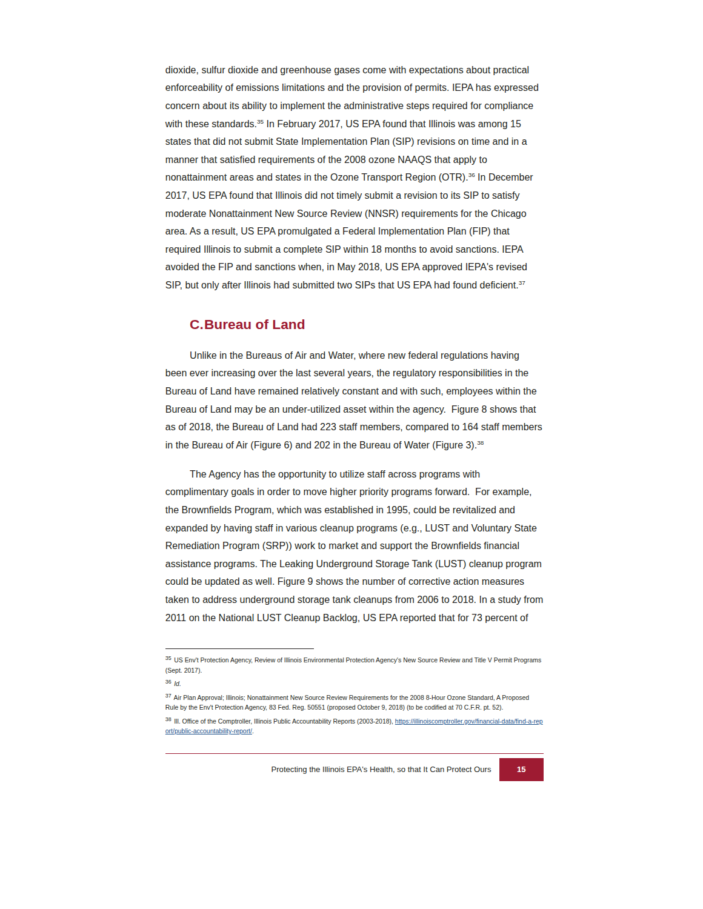dioxide, sulfur dioxide and greenhouse gases come with expectations about practical enforceability of emissions limitations and the provision of permits. IEPA has expressed concern about its ability to implement the administrative steps required for compliance with these standards.35 In February 2017, US EPA found that Illinois was among 15 states that did not submit State Implementation Plan (SIP) revisions on time and in a manner that satisfied requirements of the 2008 ozone NAAQS that apply to nonattainment areas and states in the Ozone Transport Region (OTR).36 In December 2017, US EPA found that Illinois did not timely submit a revision to its SIP to satisfy moderate Nonattainment New Source Review (NNSR) requirements for the Chicago area. As a result, US EPA promulgated a Federal Implementation Plan (FIP) that required Illinois to submit a complete SIP within 18 months to avoid sanctions. IEPA avoided the FIP and sanctions when, in May 2018, US EPA approved IEPA's revised SIP, but only after Illinois had submitted two SIPs that US EPA had found deficient.37
C. Bureau of Land
Unlike in the Bureaus of Air and Water, where new federal regulations having been ever increasing over the last several years, the regulatory responsibilities in the Bureau of Land have remained relatively constant and with such, employees within the Bureau of Land may be an under-utilized asset within the agency. Figure 8 shows that as of 2018, the Bureau of Land had 223 staff members, compared to 164 staff members in the Bureau of Air (Figure 6) and 202 in the Bureau of Water (Figure 3).38
The Agency has the opportunity to utilize staff across programs with complimentary goals in order to move higher priority programs forward. For example, the Brownfields Program, which was established in 1995, could be revitalized and expanded by having staff in various cleanup programs (e.g., LUST and Voluntary State Remediation Program (SRP)) work to market and support the Brownfields financial assistance programs. The Leaking Underground Storage Tank (LUST) cleanup program could be updated as well. Figure 9 shows the number of corrective action measures taken to address underground storage tank cleanups from 2006 to 2018. In a study from 2011 on the National LUST Cleanup Backlog, US EPA reported that for 73 percent of
35 US Env't Protection Agency, Review of Illinois Environmental Protection Agency's New Source Review and Title V Permit Programs (Sept. 2017).
36 Id.
37 Air Plan Approval; Illinois; Nonattainment New Source Review Requirements for the 2008 8-Hour Ozone Standard, A Proposed Rule by the Env't Protection Agency, 83 Fed. Reg. 50551 (proposed October 9, 2018) (to be codified at 70 C.F.R. pt. 52).
38 Ill. Office of the Comptroller, Illinois Public Accountability Reports (2003-2018), https://illinoiscomptroller.gov/financial-data/find-a-report/public-accountability-report/.
Protecting the Illinois EPA's Health, so that It Can Protect Ours
15